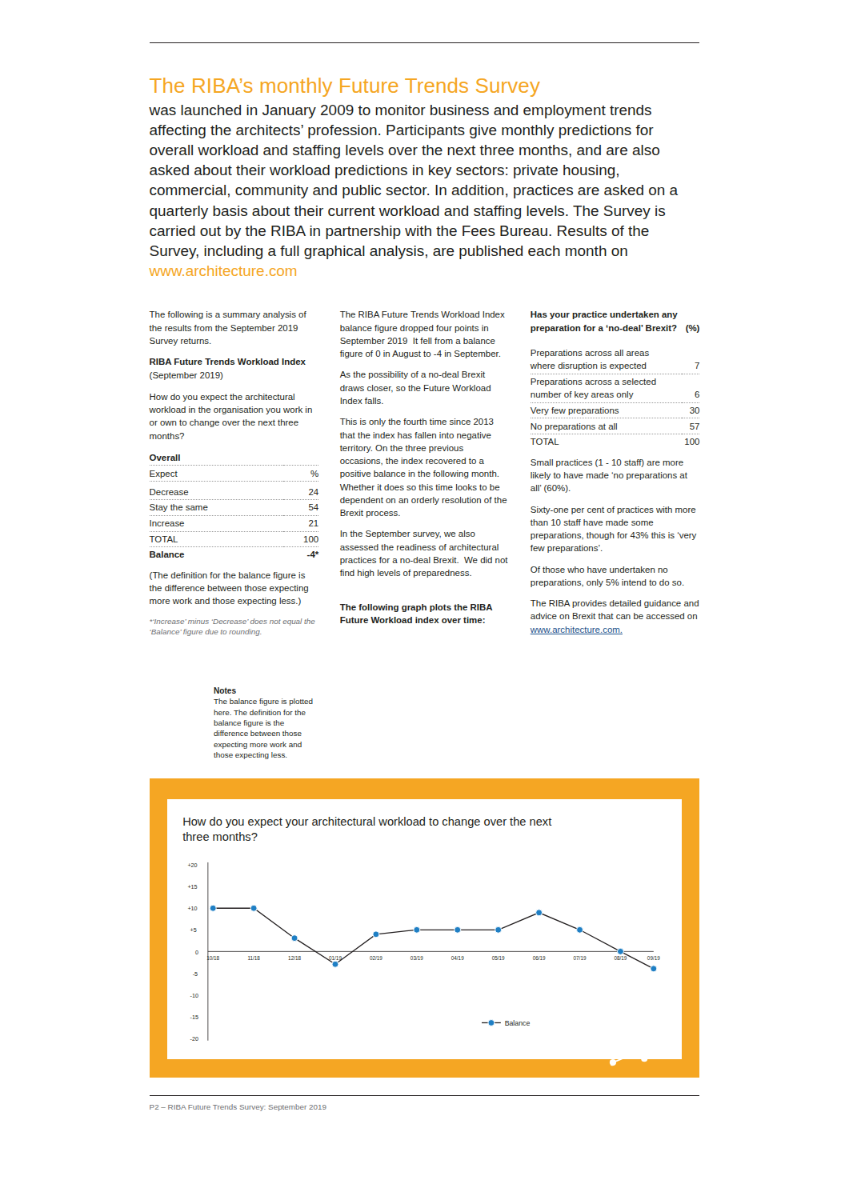The RIBA’s monthly Future Trends Survey
was launched in January 2009 to monitor business and employment trends affecting the architects’ profession. Participants give monthly predictions for overall workload and staffing levels over the next three months, and are also asked about their workload predictions in key sectors: private housing, commercial, community and public sector. In addition, practices are asked on a quarterly basis about their current workload and staffing levels. The Survey is carried out by the RIBA in partnership with the Fees Bureau. Results of the Survey, including a full graphical analysis, are published each month on www.architecture.com
The following is a summary analysis of the results from the September 2019 Survey returns.
RIBA Future Trends Workload Index
(September 2019)
How do you expect the architectural workload in the organisation you work in or own to change over the next three months?
| Overall | |
| Expect | % |
| Decrease | 24 |
| Stay the same | 54 |
| Increase | 21 |
| TOTAL | 100 |
| Balance | -4* |
(The definition for the balance figure is the difference between those expecting more work and those expecting less.)
*‘Increase’ minus ‘Decrease’ does not equal the ‘Balance’ figure due to rounding.
Notes
The balance figure is plotted here. The definition for the balance figure is the difference between those expecting more work and those expecting less.
The RIBA Future Trends Workload Index balance figure dropped four points in September 2019 It fell from a balance figure of 0 in August to -4 in September.
As the possibility of a no-deal Brexit draws closer, so the Future Workload Index falls.
This is only the fourth time since 2013 that the index has fallen into negative territory. On the three previous occasions, the index recovered to a positive balance in the following month. Whether it does so this time looks to be dependent on an orderly resolution of the Brexit process.
In the September survey, we also assessed the readiness of architectural practices for a no-deal Brexit. We did not find high levels of preparedness.
The following graph plots the RIBA Future Workload index over time:
Has your practice undertaken any preparation for a ‘no-deal’ Brexit? (%)
| Preparations across all areas where disruption is expected | 7 |
| Preparations across a selected number of key areas only | 6 |
| Very few preparations | 30 |
| No preparations at all | 57 |
| TOTAL | 100 |
Small practices (1 - 10 staff) are more likely to have made ‘no preparations at all’ (60%).
Sixty-one per cent of practices with more than 10 staff have made some preparations, though for 43% this is ‘very few preparations’.
Of those who have undertaken no preparations, only 5% intend to do so.
The RIBA provides detailed guidance and advice on Brexit that can be accessed on www.architecture.com.
How do you expect your architectural workload to change over the next three months?
+20 +15 +10 +5 0 -5 -10 -15 -20 10/18 11/18 12/18 01/19 02/19 03/19 04/19 05/19 06/19 07/19 08/19 09/19 Balance
P2 – RIBA Future Trends Survey: September 2019